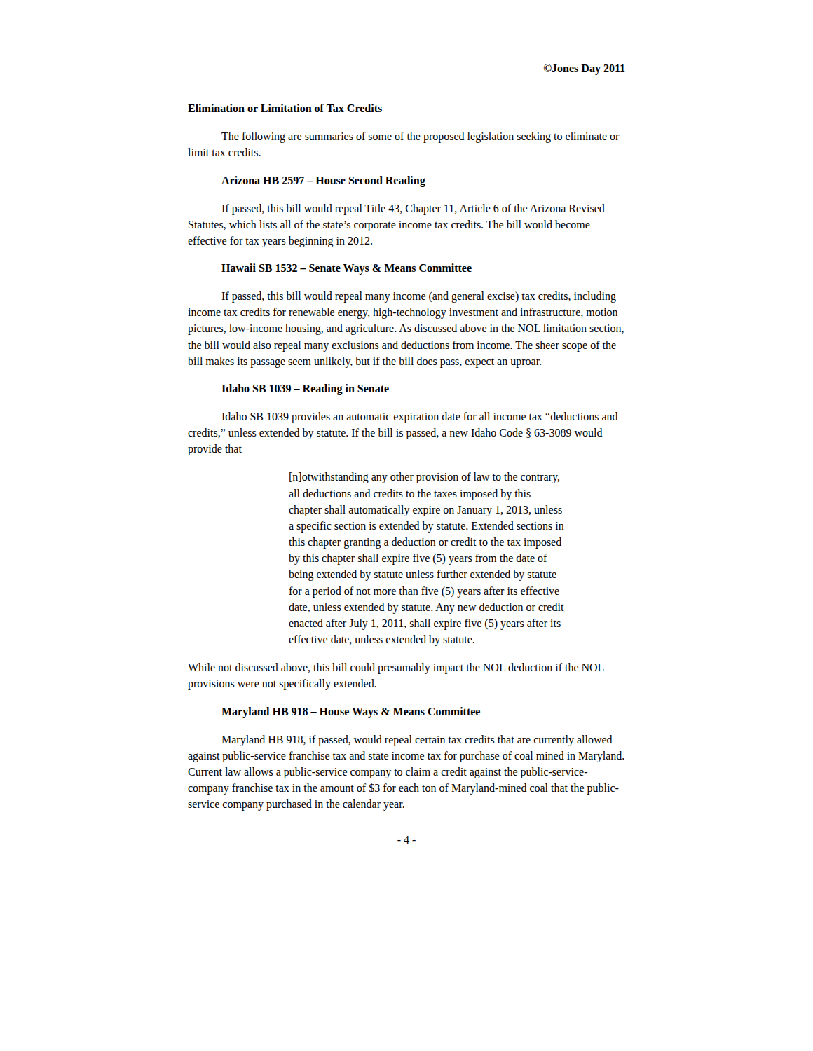©Jones Day 2011
Elimination or Limitation of Tax Credits
The following are summaries of some of the proposed legislation seeking to eliminate or limit tax credits.
Arizona HB 2597 – House Second Reading
If passed, this bill would repeal Title 43, Chapter 11, Article 6 of the Arizona Revised Statutes, which lists all of the state’s corporate income tax credits. The bill would become effective for tax years beginning in 2012.
Hawaii SB 1532 – Senate Ways & Means Committee
If passed, this bill would repeal many income (and general excise) tax credits, including income tax credits for renewable energy, high-technology investment and infrastructure, motion pictures, low-income housing, and agriculture. As discussed above in the NOL limitation section, the bill would also repeal many exclusions and deductions from income. The sheer scope of the bill makes its passage seem unlikely, but if the bill does pass, expect an uproar.
Idaho SB 1039 – Reading in Senate
Idaho SB 1039 provides an automatic expiration date for all income tax “deductions and credits,” unless extended by statute. If the bill is passed, a new Idaho Code § 63-3089 would provide that
[n]otwithstanding any other provision of law to the contrary, all deductions and credits to the taxes imposed by this chapter shall automatically expire on January 1, 2013, unless a specific section is extended by statute. Extended sections in this chapter granting a deduction or credit to the tax imposed by this chapter shall expire five (5) years from the date of being extended by statute unless further extended by statute for a period of not more than five (5) years after its effective date, unless extended by statute. Any new deduction or credit enacted after July 1, 2011, shall expire five (5) years after its effective date, unless extended by statute.
While not discussed above, this bill could presumably impact the NOL deduction if the NOL provisions were not specifically extended.
Maryland HB 918 – House Ways & Means Committee
Maryland HB 918, if passed, would repeal certain tax credits that are currently allowed against public-service franchise tax and state income tax for purchase of coal mined in Maryland. Current law allows a public-service company to claim a credit against the public-service-company franchise tax in the amount of $3 for each ton of Maryland-mined coal that the public-service company purchased in the calendar year.
- 4 -